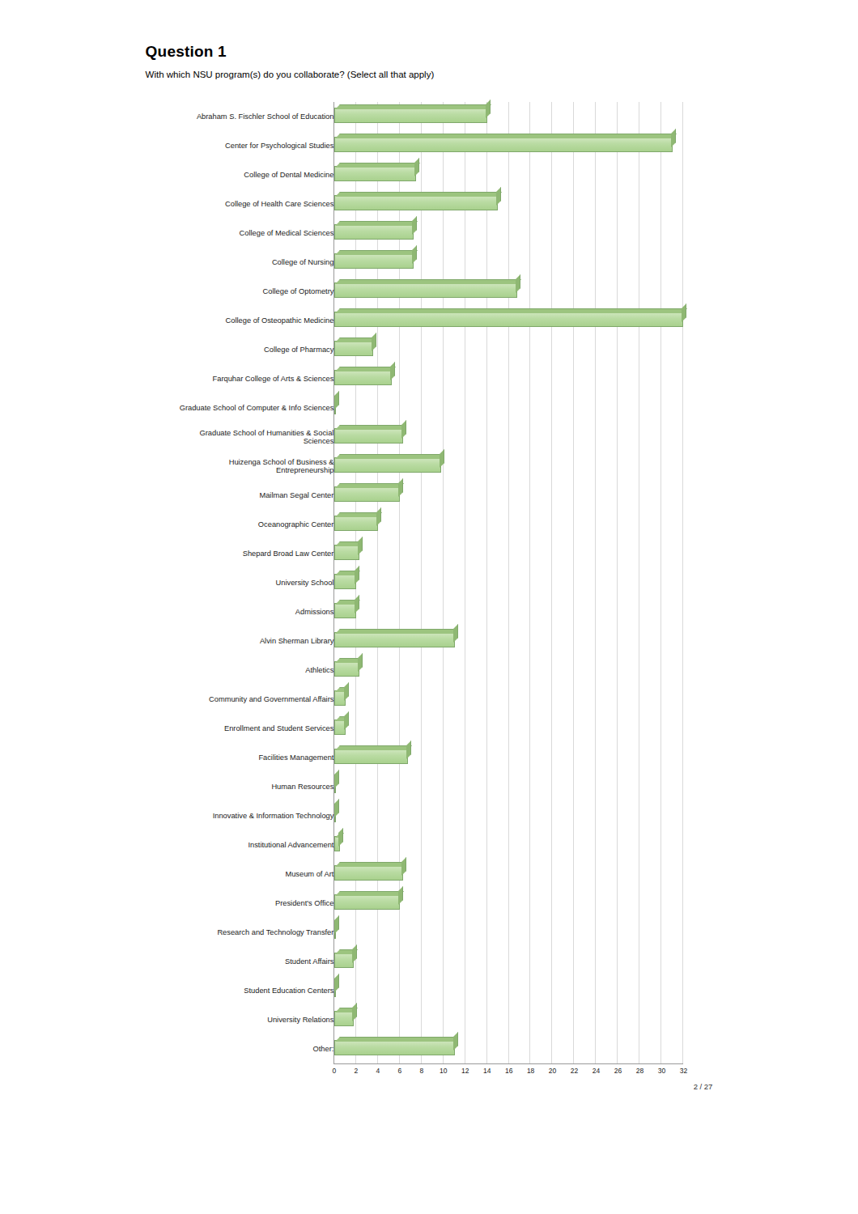Question 1
With which NSU program(s) do you collaborate? (Select all that apply)
| Abraham S. Fischler School of Education | |
| Center for Psychological Studies | |
| College of Dental Medicine | |
| College of Health Care Sciences | |
| College of Medical Sciences | |
| College of Nursing | |
| College of Optometry | |
| College of Osteopathic Medicine | |
| College of Pharmacy | |
| Farquhar College of Arts & Sciences | |
| Graduate School of Computer & Info Sciences | |
| Graduate School of Humanities & Social Sciences | |
| Huizenga School of Business & Entrepreneurship | |
| Mailman Segal Center | |
| Oceanographic Center | |
| Shepard Broad Law Center | |
| University School | |
| Admissions | |
| Alvin Sherman Library | |
| Athletics | |
| Community and Governmental Affairs | |
| Enrollment and Student Services | |
| Facilities Management | |
| Human Resources | |
| Innovative & Information Technology | |
| Institutional Advancement | |
| Museum of Art | |
| President's Office | |
| Research and Technology Transfer | |
| Student Affairs | |
| Student Education Centers | |
| University Relations | |
| Other: | |
| | 0 2 4 6 8 10 12 14 16 18 20 22 24 26 28 30 32 |
2 / 27